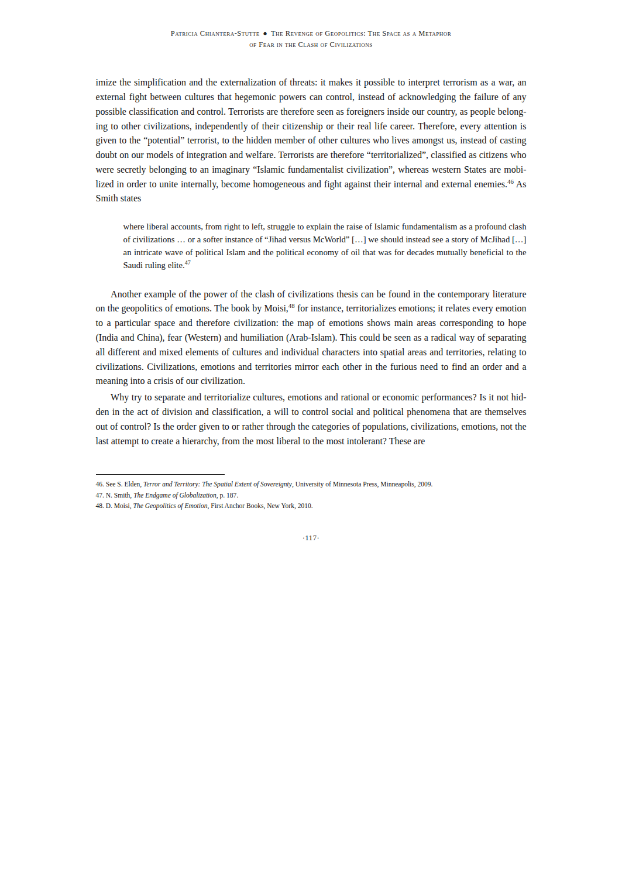Patricia Chiantera-Stutte●The Revenge of Geopolitics: The Space as a Metaphor
of Fear in the Clash of Civilizations
imize the simplification and the externalization of threats: it makes it possible to interpret terrorism as a war, an external fight between cultures that hegemonic powers can control, instead of acknowledging the failure of any possible classification and control. Terrorists are therefore seen as foreigners inside our country, as people belonging to other civilizations, independently of their citizenship or their real life career. Therefore, every attention is given to the “potential” terrorist, to the hidden member of other cultures who lives amongst us, instead of casting doubt on our models of integration and welfare. Terrorists are therefore “territorialized”, classified as citizens who were secretly belonging to an imaginary “Islamic fundamentalist civilization”, whereas western States are mobilized in order to unite internally, become homogeneous and fight against their internal and external enemies.46 As Smith states
where liberal accounts, from right to left, struggle to explain the raise of Islamic fundamentalism as a profound clash of civilizations … or a softer instance of “Jihad versus McWorld” […] we should instead see a story of McJihad […] an intricate wave of political Islam and the political economy of oil that was for decades mutually beneficial to the Saudi ruling elite.47
Another example of the power of the clash of civilizations thesis can be found in the contemporary literature on the geopolitics of emotions. The book by Moisi,48 for instance, territorializes emotions; it relates every emotion to a particular space and therefore civilization: the map of emotions shows main areas corresponding to hope (India and China), fear (Western) and humiliation (Arab-Islam). This could be seen as a radical way of separating all different and mixed elements of cultures and individual characters into spatial areas and territories, relating to civilizations. Civilizations, emotions and territories mirror each other in the furious need to find an order and a meaning into a crisis of our civilization.
Why try to separate and territorialize cultures, emotions and rational or economic performances? Is it not hidden in the act of division and classification, a will to control social and political phenomena that are themselves out of control? Is the order given to or rather through the categories of populations, civilizations, emotions, not the last attempt to create a hierarchy, from the most liberal to the most intolerant? These are
46. See S. Elden, Terror and Territory: The Spatial Extent of Sovereignty, University of Minnesota Press, Minneapolis, 2009.
47. N. Smith, The Endgame of Globalization, p. 187.
48. D. Moisi, The Geopolitics of Emotion, First Anchor Books, New York, 2010.
·117·